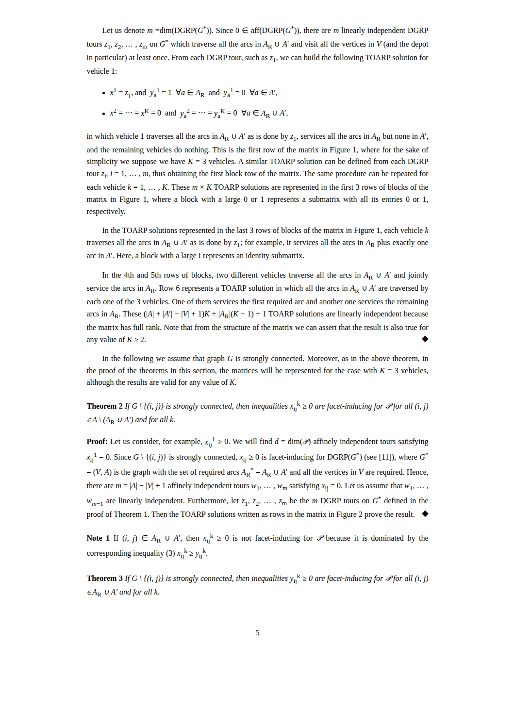Let us denote m =dim(DGRP(G*)). Since 0 ∈ aff(DGRP(G*)), there are m linearly independent DGRP tours z1, z2, … , zm on G* which traverse all the arcs in AR ∪ A′ and visit all the vertices in V (and the depot in particular) at least once. From each DGRP tour, such as z1, we can build the following TOARP solution for vehicle 1:
x1 = z1, and ya1 = 1 ∀a ∈ AR and ya1 = 0 ∀a ∈ A′,
x2 = ··· = xK = 0 and ya2 = ··· = yaK = 0 ∀a ∈ AR ∪ A′,
in which vehicle 1 traverses all the arcs in AR ∪ A′ as is done by z1, services all the arcs in AR but none in A′, and the remaining vehicles do nothing. This is the first row of the matrix in Figure 1, where for the sake of simplicity we suppose we have K = 3 vehicles. A similar TOARP solution can be defined from each DGRP tour zi, i = 1, … , m, thus obtaining the first block row of the matrix. The same procedure can be repeated for each vehicle k = 1, … , K. These m × K TOARP solutions are represented in the first 3 rows of blocks of the matrix in Figure 1, where a block with a large 0 or 1 represents a submatrix with all its entries 0 or 1, respectively.
In the TOARP solutions represented in the last 3 rows of blocks of the matrix in Figure 1, each vehicle k traverses all the arcs in AR ∪ A′ as is done by z1; for example, it services all the arcs in AR plus exactly one arc in A′. Here, a block with a large I represents an identity submatrix.
In the 4th and 5th rows of blocks, two different vehicles traverse all the arcs in AR ∪ A′ and jointly service the arcs in AR. Row 6 represents a TOARP solution in which all the arcs in AR ∪ A′ are traversed by each one of the 3 vehicles. One of them services the first required arc and another one services the remaining arcs in AR. These (|A| + |A′| − |V| + 1)K + |AR|(K − 1) + 1 TOARP solutions are linearly independent because the matrix has full rank. Note that from the structure of the matrix we can assert that the result is also true for any value of K ≥ 2. ◆
In the following we assume that graph G is strongly connected. Moreover, as in the above theorem, in the proof of the theorems in this section, the matrices will be represented for the case with K = 3 vehicles, although the results are valid for any value of K.
Theorem 2 If G \ {(i, j)} is strongly connected, then inequalities xijk ≥ 0 are facet-inducing for 𝒫 for all (i, j) ∈ A \ (AR ∪ A′) and for all k.
Proof: Let us consider, for example, xij1 ≥ 0. We will find d = dim(𝒫) affinely independent tours satisfying xij1 = 0. Since G \ {(i, j)} is strongly connected, xij ≥ 0 is facet-inducing for DGRP(G*) (see [11]), where G* = (V, A) is the graph with the set of required arcs AR* = AR ∪ A′ and all the vertices in V are required. Hence, there are m = |A| − |V| + 1 affinely independent tours w1, … , wm satisfying xij = 0. Let us assume that w1, … , wm−1 are linearly independent. Furthermore, let z1, z2, … , zm be the m DGRP tours on G* defined in the proof of Theorem 1. Then the TOARP solutions written as rows in the matrix in Figure 2 prove the result. ◆
Note 1 If (i, j) ∈ AR ∪ A′, then xijk ≥ 0 is not facet-inducing for 𝒫 because it is dominated by the corresponding inequality (3) xijk ≥ yijk.
Theorem 3 If G \ {(i, j)} is strongly connected, then inequalities yijk ≥ 0 are facet-inducing for 𝒫 for all (i, j) ∈ AR ∪ A′ and for all k.
5